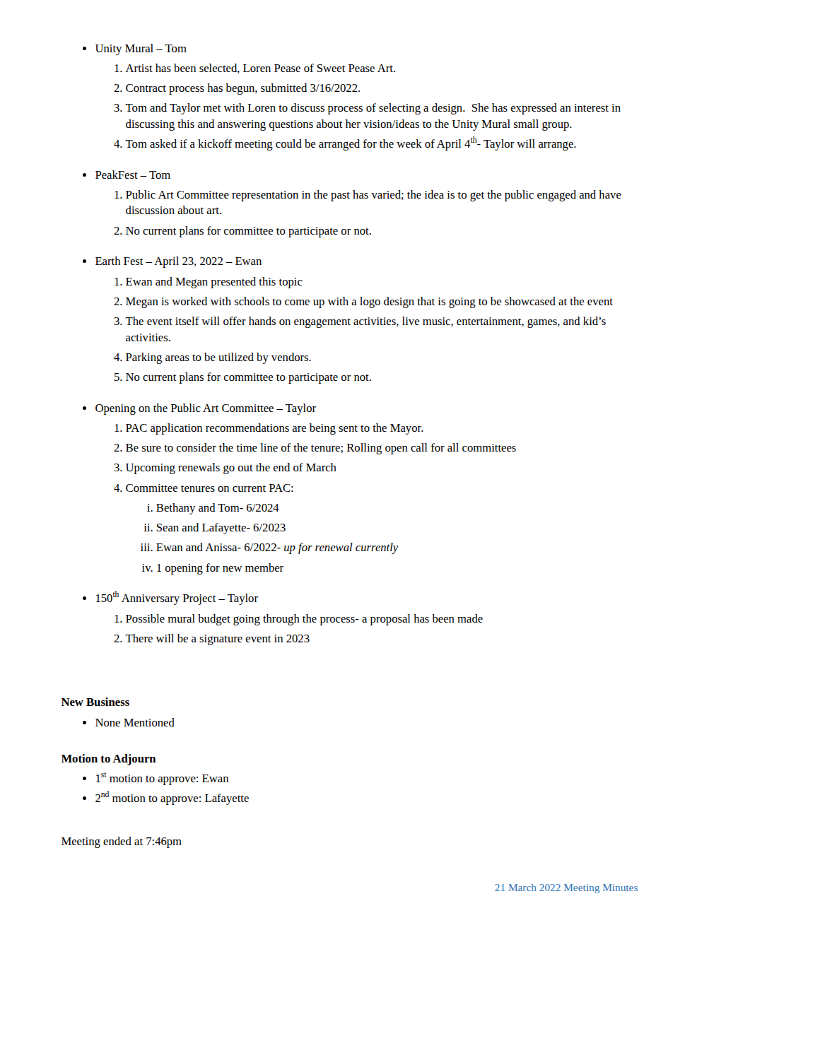Unity Mural – Tom
Artist has been selected, Loren Pease of Sweet Pease Art.
Contract process has begun, submitted 3/16/2022.
Tom and Taylor met with Loren to discuss process of selecting a design. She has expressed an interest in discussing this and answering questions about her vision/ideas to the Unity Mural small group.
Tom asked if a kickoff meeting could be arranged for the week of April 4th- Taylor will arrange.
PeakFest – Tom
Public Art Committee representation in the past has varied; the idea is to get the public engaged and have discussion about art.
No current plans for committee to participate or not.
Earth Fest – April 23, 2022 – Ewan
Ewan and Megan presented this topic
Megan is worked with schools to come up with a logo design that is going to be showcased at the event
The event itself will offer hands on engagement activities, live music, entertainment, games, and kid’s activities.
Parking areas to be utilized by vendors.
No current plans for committee to participate or not.
Opening on the Public Art Committee – Taylor
PAC application recommendations are being sent to the Mayor.
Be sure to consider the time line of the tenure; Rolling open call for all committees
Upcoming renewals go out the end of March
Committee tenures on current PAC:
Bethany and Tom- 6/2024
Sean and Lafayette- 6/2023
Ewan and Anissa- 6/2022- up for renewal currently
1 opening for new member
150th Anniversary Project – Taylor
Possible mural budget going through the process- a proposal has been made
There will be a signature event in 2023
New Business
None Mentioned
Motion to Adjourn
1st motion to approve: Ewan
2nd motion to approve: Lafayette
Meeting ended at 7:46pm
21 March 2022 Meeting Minutes